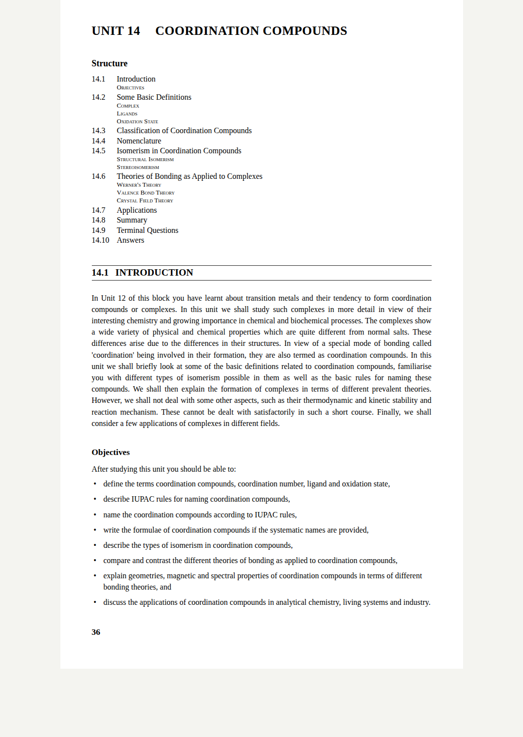UNIT 14 COORDINATION COMPOUNDS
Structure
14.1 Introduction
Objectives
14.2 Some Basic Definitions
Complex
Ligands
Oxidation State
14.3 Classification of Coordination Compounds
14.4 Nomenclature
14.5 Isomerism in Coordination Compounds
Structural Isomerism
Stereoisomerism
14.6 Theories of Bonding as Applied to Complexes
Werner's Theory
Valence Bond Theory
Crystal Field Theory
14.7 Applications
14.8 Summary
14.9 Terminal Questions
14.10 Answers
14.1 INTRODUCTION
In Unit 12 of this block you have learnt about transition metals and their tendency to form coordination compounds or complexes. In this unit we shall study such complexes in more detail in view of their interesting chemistry and growing importance in chemical and biochemical processes. The complexes show a wide variety of physical and chemical properties which are quite different from normal salts. These differences arise due to the differences in their structures. In view of a special mode of bonding called 'coordination' being involved in their formation, they are also termed as coordination compounds. In this unit we shall briefly look at some of the basic definitions related to coordination compounds, familiarise you with different types of isomerism possible in them as well as the basic rules for naming these compounds. We shall then explain the formation of complexes in terms of different prevalent theories. However, we shall not deal with some other aspects, such as their thermodynamic and kinetic stability and reaction mechanism. These cannot be dealt with satisfactorily in such a short course. Finally, we shall consider a few applications of complexes in different fields.
Objectives
After studying this unit you should be able to:
define the terms coordination compounds, coordination number, ligand and oxidation state,
describe IUPAC rules for naming coordination compounds,
name the coordination compounds according to IUPAC rules,
write the formulae of coordination compounds if the systematic names are provided,
describe the types of isomerism in coordination compounds,
compare and contrast the different theories of bonding as applied to coordination compounds,
explain geometries, magnetic and spectral properties of coordination compounds in terms of different bonding theories, and
discuss the applications of coordination compounds in analytical chemistry, living systems and industry.
36